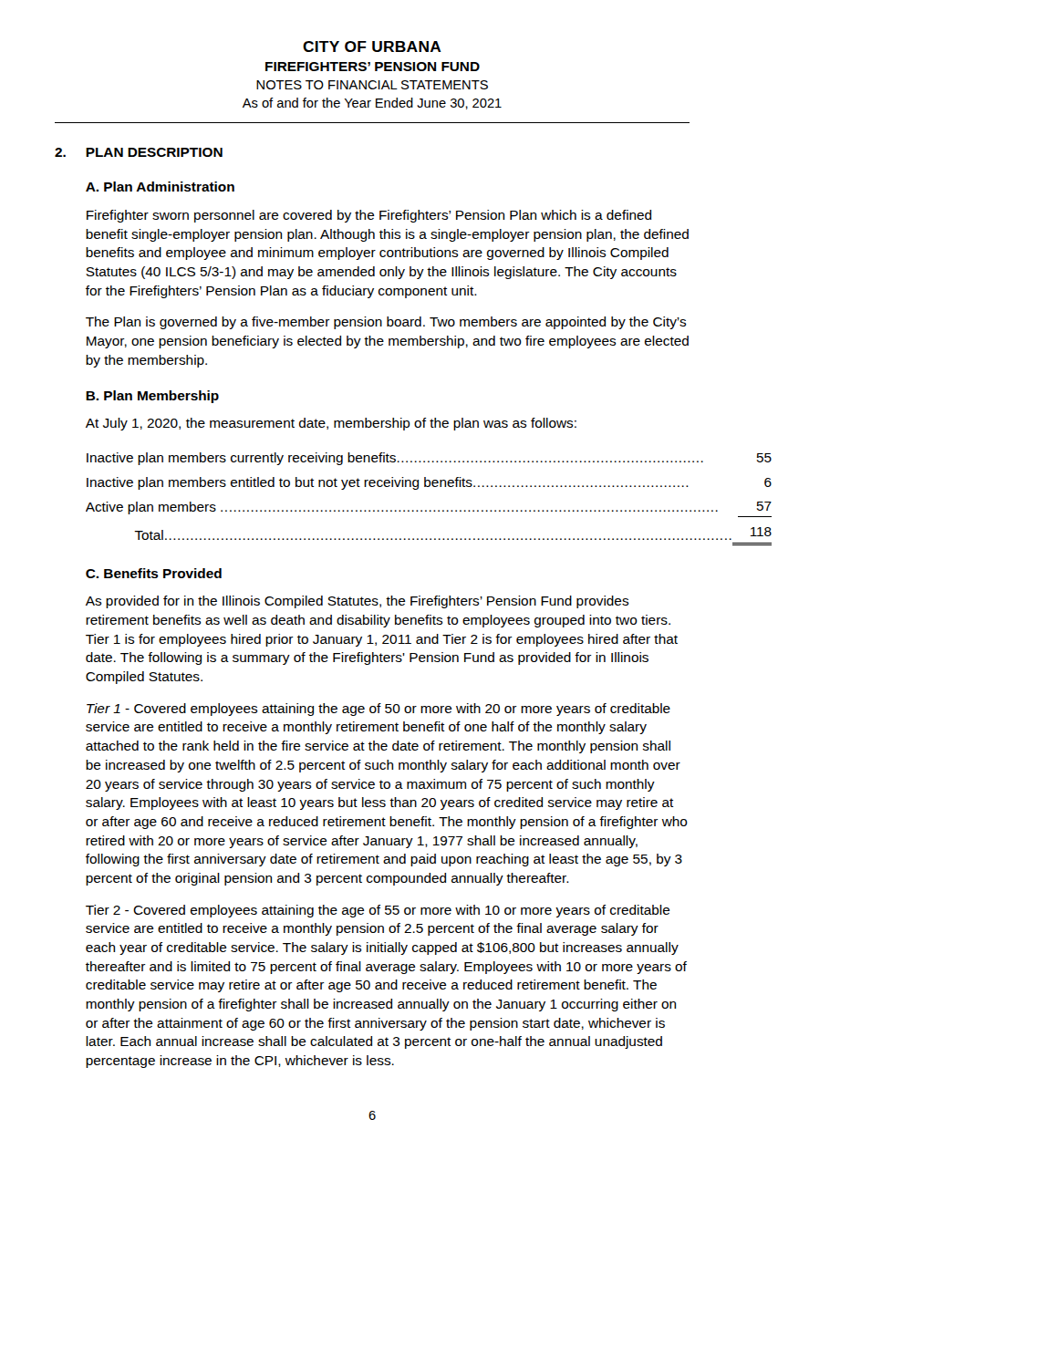CITY OF URBANA
FIREFIGHTERS’ PENSION FUND
NOTES TO FINANCIAL STATEMENTS
As of and for the Year Ended June 30, 2021
2. PLAN DESCRIPTION
A. Plan Administration
Firefighter sworn personnel are covered by the Firefighters’ Pension Plan which is a defined benefit single-employer pension plan. Although this is a single-employer pension plan, the defined benefits and employee and minimum employer contributions are governed by Illinois Compiled Statutes (40 ILCS 5/3-1) and may be amended only by the Illinois legislature. The City accounts for the Firefighters’ Pension Plan as a fiduciary component unit.
The Plan is governed by a five-member pension board. Two members are appointed by the City’s Mayor, one pension beneficiary is elected by the membership, and two fire employees are elected by the membership.
B. Plan Membership
At July 1, 2020, the measurement date, membership of the plan was as follows:
| Inactive plan members currently receiving benefits ....................................................................... | 55 |
| Inactive plan members entitled to but not yet receiving benefits .................................................. | 6 |
| Active plan members ................................................................................................................... | 57 |
| Total ................................................................................................................................... | 118 |
C. Benefits Provided
As provided for in the Illinois Compiled Statutes, the Firefighters’ Pension Fund provides retirement benefits as well as death and disability benefits to employees grouped into two tiers. Tier 1 is for employees hired prior to January 1, 2011 and Tier 2 is for employees hired after that date. The following is a summary of the Firefighters' Pension Fund as provided for in Illinois Compiled Statutes.
Tier 1 - Covered employees attaining the age of 50 or more with 20 or more years of creditable service are entitled to receive a monthly retirement benefit of one half of the monthly salary attached to the rank held in the fire service at the date of retirement. The monthly pension shall be increased by one twelfth of 2.5 percent of such monthly salary for each additional month over 20 years of service through 30 years of service to a maximum of 75 percent of such monthly salary. Employees with at least 10 years but less than 20 years of credited service may retire at or after age 60 and receive a reduced retirement benefit. The monthly pension of a firefighter who retired with 20 or more years of service after January 1, 1977 shall be increased annually, following the first anniversary date of retirement and paid upon reaching at least the age 55, by 3 percent of the original pension and 3 percent compounded annually thereafter.
Tier 2 - Covered employees attaining the age of 55 or more with 10 or more years of creditable service are entitled to receive a monthly pension of 2.5 percent of the final average salary for each year of creditable service. The salary is initially capped at $106,800 but increases annually thereafter and is limited to 75 percent of final average salary. Employees with 10 or more years of creditable service may retire at or after age 50 and receive a reduced retirement benefit. The monthly pension of a firefighter shall be increased annually on the January 1 occurring either on or after the attainment of age 60 or the first anniversary of the pension start date, whichever is later. Each annual increase shall be calculated at 3 percent or one-half the annual unadjusted percentage increase in the CPI, whichever is less.
6